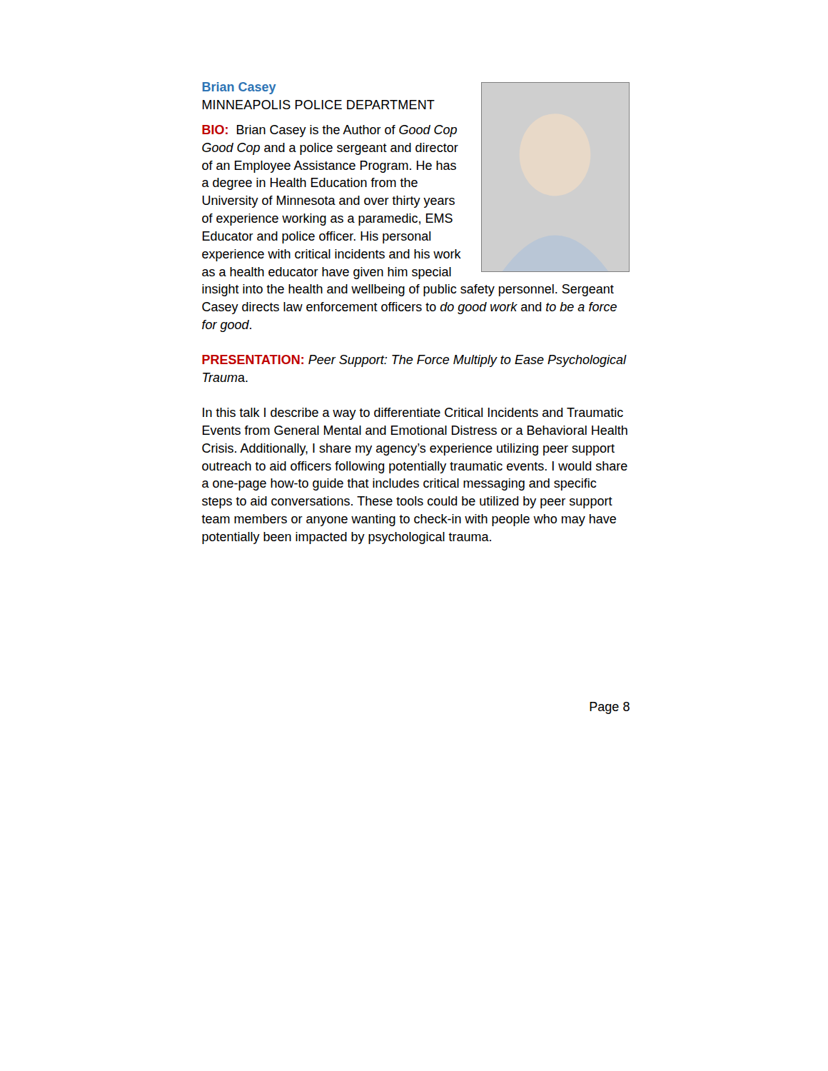Brian Casey
MINNEAPOLIS POLICE DEPARTMENT
BIO: Brian Casey is the Author of Good Cop Good Cop and a police sergeant and director of an Employee Assistance Program. He has a degree in Health Education from the University of Minnesota and over thirty years of experience working as a paramedic, EMS Educator and police officer. His personal experience with critical incidents and his work as a health educator have given him special insight into the health and wellbeing of public safety personnel. Sergeant Casey directs law enforcement officers to do good work and to be a force for good.
PRESENTATION: Peer Support: The Force Multiply to Ease Psychological Trauma.
In this talk I describe a way to differentiate Critical Incidents and Traumatic Events from General Mental and Emotional Distress or a Behavioral Health Crisis. Additionally, I share my agency’s experience utilizing peer support outreach to aid officers following potentially traumatic events. I would share a one-page how-to guide that includes critical messaging and specific steps to aid conversations. These tools could be utilized by peer support team members or anyone wanting to check-in with people who may have potentially been impacted by psychological trauma.
Page 8